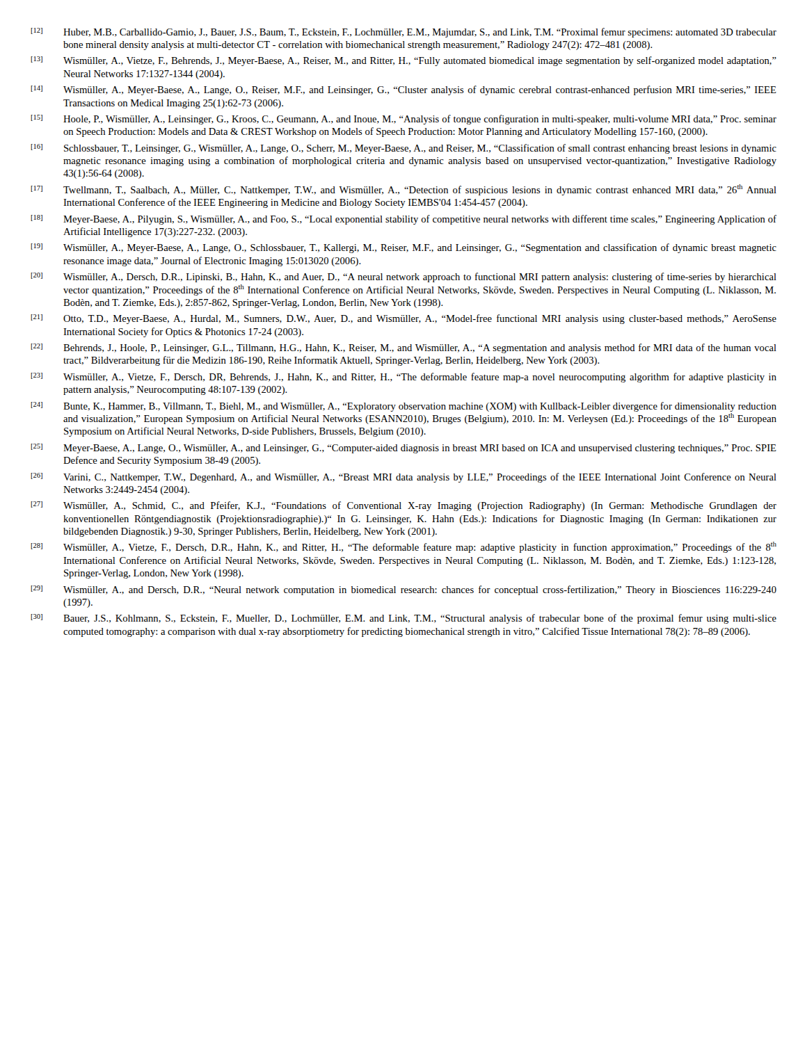[12] Huber, M.B., Carballido-Gamio, J., Bauer, J.S., Baum, T., Eckstein, F., Lochmüller, E.M., Majumdar, S., and Link, T.M. “Proximal femur specimens: automated 3D trabecular bone mineral density analysis at multi-detector CT - correlation with biomechanical strength measurement,” Radiology 247(2): 472–481 (2008).
[13] Wismüller, A., Vietze, F., Behrends, J., Meyer-Baese, A., Reiser, M., and Ritter, H., “Fully automated biomedical image segmentation by self-organized model adaptation,” Neural Networks 17:1327-1344 (2004).
[14] Wismüller, A., Meyer-Baese, A., Lange, O., Reiser, M.F., and Leinsinger, G., “Cluster analysis of dynamic cerebral contrast-enhanced perfusion MRI time-series,” IEEE Transactions on Medical Imaging 25(1):62-73 (2006).
[15] Hoole, P., Wismüller, A., Leinsinger, G., Kroos, C., Geumann, A., and Inoue, M., “Analysis of tongue configuration in multi-speaker, multi-volume MRI data,” Proc. seminar on Speech Production: Models and Data & CREST Workshop on Models of Speech Production: Motor Planning and Articulatory Modelling 157-160, (2000).
[16] Schlossbauer, T., Leinsinger, G., Wismüller, A., Lange, O., Scherr, M., Meyer-Baese, A., and Reiser, M., “Classification of small contrast enhancing breast lesions in dynamic magnetic resonance imaging using a combination of morphological criteria and dynamic analysis based on unsupervised vector-quantization,” Investigative Radiology 43(1):56-64 (2008).
[17] Twellmann, T., Saalbach, A., Müller, C., Nattkemper, T.W., and Wismüller, A., “Detection of suspicious lesions in dynamic contrast enhanced MRI data,” 26th Annual International Conference of the IEEE Engineering in Medicine and Biology Society IEMBS'04 1:454-457 (2004).
[18] Meyer-Baese, A., Pilyugin, S., Wismüller, A., and Foo, S., “Local exponential stability of competitive neural networks with different time scales,” Engineering Application of Artificial Intelligence 17(3):227-232. (2003).
[19] Wismüller, A., Meyer-Baese, A., Lange, O., Schlossbauer, T., Kallergi, M., Reiser, M.F., and Leinsinger, G., “Segmentation and classification of dynamic breast magnetic resonance image data,” Journal of Electronic Imaging 15:013020 (2006).
[20] Wismüller, A., Dersch, D.R., Lipinski, B., Hahn, K., and Auer, D., “A neural network approach to functional MRI pattern analysis: clustering of time-series by hierarchical vector quantization,” Proceedings of the 8th International Conference on Artificial Neural Networks, Skövde, Sweden. Perspectives in Neural Computing (L. Niklasson, M. Bodèn, and T. Ziemke, Eds.), 2:857-862, Springer-Verlag, London, Berlin, New York (1998).
[21] Otto, T.D., Meyer-Baese, A., Hurdal, M., Sumners, D.W., Auer, D., and Wismüller, A., “Model-free functional MRI analysis using cluster-based methods,” AeroSense International Society for Optics & Photonics 17-24 (2003).
[22] Behrends, J., Hoole, P., Leinsinger, G.L., Tillmann, H.G., Hahn, K., Reiser, M., and Wismüller, A., “A segmentation and analysis method for MRI data of the human vocal tract,” Bildverarbeitung für die Medizin 186-190, Reihe Informatik Aktuell, Springer-Verlag, Berlin, Heidelberg, New York (2003).
[23] Wismüller, A., Vietze, F., Dersch, DR, Behrends, J., Hahn, K., and Ritter, H., “The deformable feature map-a novel neurocomputing algorithm for adaptive plasticity in pattern analysis,” Neurocomputing 48:107-139 (2002).
[24] Bunte, K., Hammer, B., Villmann, T., Biehl, M., and Wismüller, A., “Exploratory observation machine (XOM) with Kullback-Leibler divergence for dimensionality reduction and visualization,” European Symposium on Artificial Neural Networks (ESANN2010), Bruges (Belgium), 2010. In: M. Verleysen (Ed.): Proceedings of the 18th European Symposium on Artificial Neural Networks, D-side Publishers, Brussels, Belgium (2010).
[25] Meyer-Baese, A., Lange, O., Wismüller, A., and Leinsinger, G., “Computer-aided diagnosis in breast MRI based on ICA and unsupervised clustering techniques,” Proc. SPIE Defence and Security Symposium 38-49 (2005).
[26] Varini, C., Nattkemper, T.W., Degenhard, A., and Wismüller, A., “Breast MRI data analysis by LLE,” Proceedings of the IEEE International Joint Conference on Neural Networks 3:2449-2454 (2004).
[27] Wismüller, A., Schmid, C., and Pfeifer, K.J., “Foundations of Conventional X-ray Imaging (Projection Radiography) (In German: Methodische Grundlagen der konventionellen Röntgendiagnostik (Projektionsradiographie).)“ In G. Leinsinger, K. Hahn (Eds.): Indications for Diagnostic Imaging (In German: Indikationen zur bildgebenden Diagnostik.) 9-30, Springer Publishers, Berlin, Heidelberg, New York (2001).
[28] Wismüller, A., Vietze, F., Dersch, D.R., Hahn, K., and Ritter, H., “The deformable feature map: adaptive plasticity in function approximation,” Proceedings of the 8th International Conference on Artificial Neural Networks, Skövde, Sweden. Perspectives in Neural Computing (L. Niklasson, M. Bodèn, and T. Ziemke, Eds.) 1:123-128, Springer-Verlag, London, New York (1998).
[29] Wismüller, A., and Dersch, D.R., “Neural network computation in biomedical research: chances for conceptual cross-fertilization,” Theory in Biosciences 116:229-240 (1997).
[30] Bauer, J.S., Kohlmann, S., Eckstein, F., Mueller, D., Lochmüller, E.M. and Link, T.M., “Structural analysis of trabecular bone of the proximal femur using multi-slice computed tomography: a comparison with dual x-ray absorptiometry for predicting biomechanical strength in vitro,” Calcified Tissue International 78(2): 78–89 (2006).